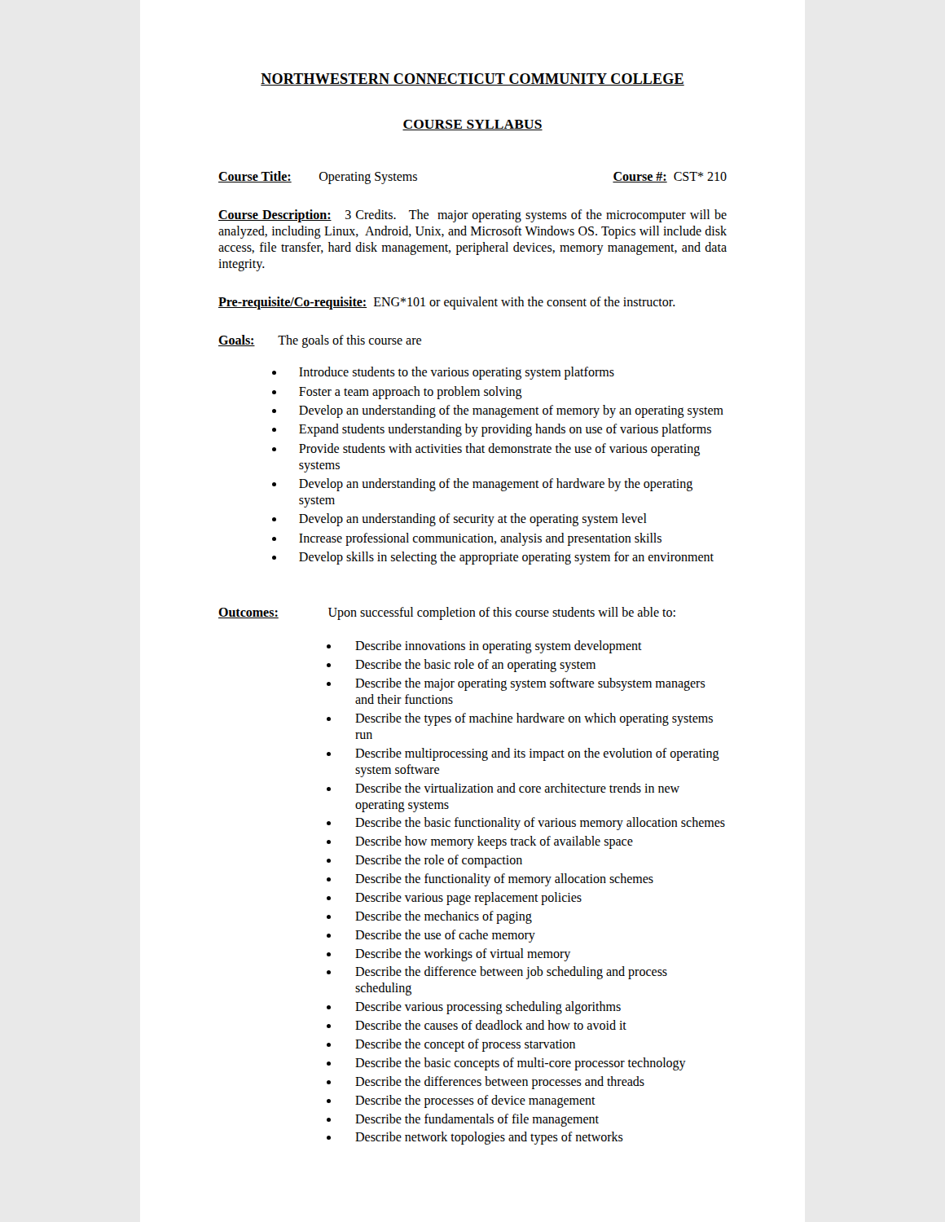NORTHWESTERN CONNECTICUT COMMUNITY COLLEGE
COURSE SYLLABUS
Course Title: Operating Systems Course #: CST* 210
Course Description: 3 Credits. The major operating systems of the microcomputer will be analyzed, including Linux, Android, Unix, and Microsoft Windows OS. Topics will include disk access, file transfer, hard disk management, peripheral devices, memory management, and data integrity.
Pre-requisite/Co-requisite: ENG*101 or equivalent with the consent of the instructor.
Goals: The goals of this course are
Introduce students to the various operating system platforms
Foster a team approach to problem solving
Develop an understanding of the management of memory by an operating system
Expand students understanding by providing hands on use of various platforms
Provide students with activities that demonstrate the use of various operating systems
Develop an understanding of the management of hardware by the operating system
Develop an understanding of security at the operating system level
Increase professional communication, analysis and presentation skills
Develop skills in selecting the appropriate operating system for an environment
Outcomes: Upon successful completion of this course students will be able to:
Describe innovations in operating system development
Describe the basic role of an operating system
Describe the major operating system software subsystem managers and their functions
Describe the types of machine hardware on which operating systems run
Describe multiprocessing and its impact on the evolution of operating system software
Describe the virtualization and core architecture trends in new operating systems
Describe the basic functionality of various memory allocation schemes
Describe how memory keeps track of available space
Describe the role of compaction
Describe the functionality of memory allocation schemes
Describe various page replacement policies
Describe the mechanics of paging
Describe the use of cache memory
Describe the workings of virtual memory
Describe the difference between job scheduling and process scheduling
Describe various processing scheduling algorithms
Describe the causes of deadlock and how to avoid it
Describe the concept of process starvation
Describe the basic concepts of multi-core processor technology
Describe the differences between processes and threads
Describe the processes of device management
Describe the fundamentals of file management
Describe network topologies and types of networks